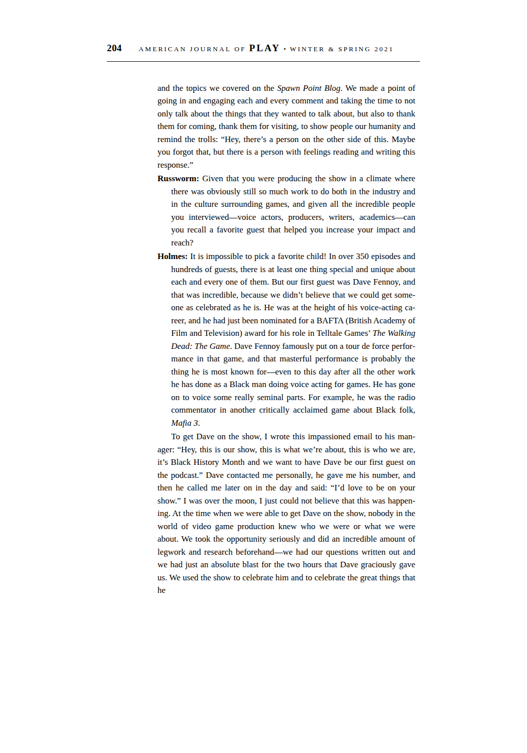204 American Journal of Play • Winter & Spring 2021
and the topics we covered on the Spawn Point Blog. We made a point of going in and engaging each and every comment and taking the time to not only talk about the things that they wanted to talk about, but also to thank them for coming, thank them for visiting, to show people our humanity and remind the trolls: “Hey, there’s a person on the other side of this. Maybe you forgot that, but there is a person with feelings reading and writing this response.”
Russworm: Given that you were producing the show in a climate where there was obviously still so much work to do both in the industry and in the culture surrounding games, and given all the incredible people you interviewed—voice actors, producers, writers, academics—can you recall a favorite guest that helped you increase your impact and reach?
Holmes: It is impossible to pick a favorite child! In over 350 episodes and hundreds of guests, there is at least one thing special and unique about each and every one of them. But our first guest was Dave Fennoy, and that was incredible, because we didn’t believe that we could get someone as celebrated as he is. He was at the height of his voice-acting career, and he had just been nominated for a BAFTA (British Academy of Film and Television) award for his role in Telltale Games’ The Walking Dead: The Game. Dave Fennoy famously put on a tour de force performance in that game, and that masterful performance is probably the thing he is most known for—even to this day after all the other work he has done as a Black man doing voice acting for games. He has gone on to voice some really seminal parts. For example, he was the radio commentator in another critically acclaimed game about Black folk, Mafia 3.
To get Dave on the show, I wrote this impassioned email to his manager: “Hey, this is our show, this is what we’re about, this is who we are, it’s Black History Month and we want to have Dave be our first guest on the podcast.” Dave contacted me personally, he gave me his number, and then he called me later on in the day and said: “I’d love to be on your show.” I was over the moon, I just could not believe that this was happening. At the time when we were able to get Dave on the show, nobody in the world of video game production knew who we were or what we were about. We took the opportunity seriously and did an incredible amount of legwork and research beforehand—we had our questions written out and we had just an absolute blast for the two hours that Dave graciously gave us. We used the show to celebrate him and to celebrate the great things that he